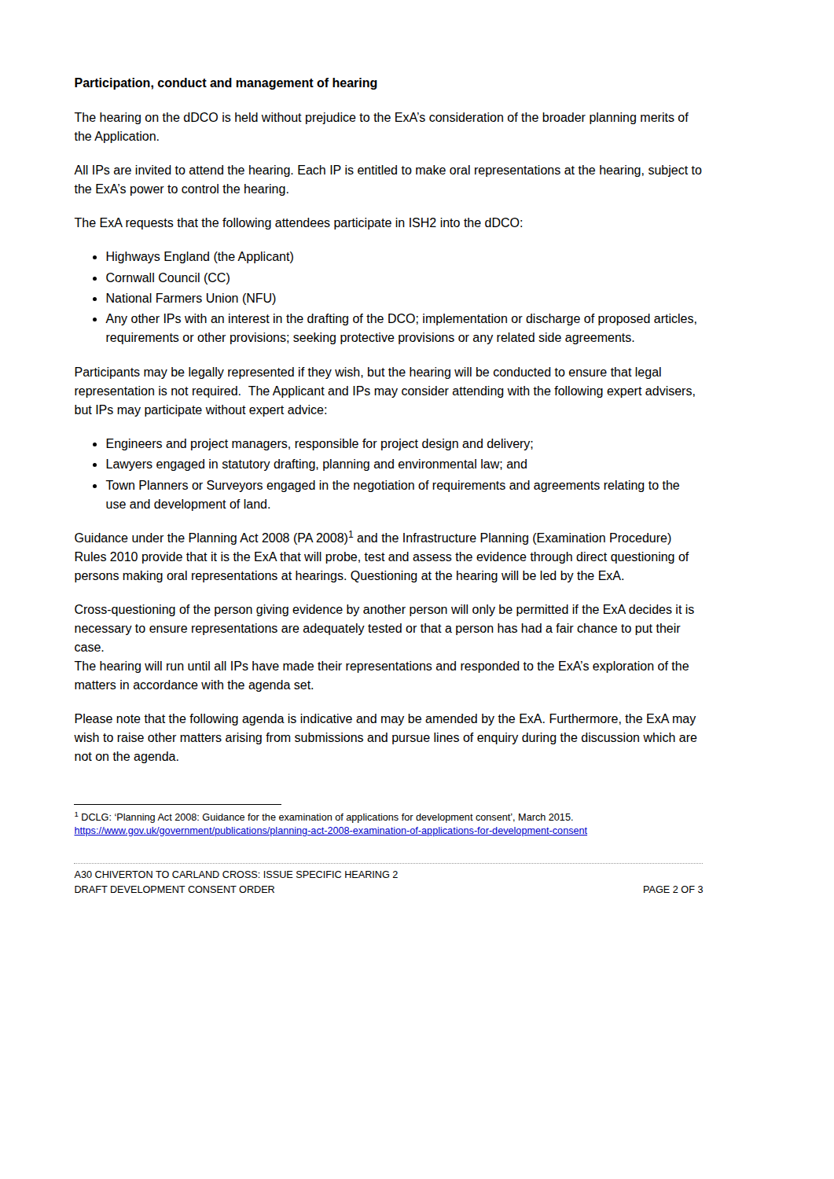Participation, conduct and management of hearing
The hearing on the dDCO is held without prejudice to the ExA’s consideration of the broader planning merits of the Application.
All IPs are invited to attend the hearing. Each IP is entitled to make oral representations at the hearing, subject to the ExA’s power to control the hearing.
The ExA requests that the following attendees participate in ISH2 into the dDCO:
Highways England (the Applicant)
Cornwall Council (CC)
National Farmers Union (NFU)
Any other IPs with an interest in the drafting of the DCO; implementation or discharge of proposed articles, requirements or other provisions; seeking protective provisions or any related side agreements.
Participants may be legally represented if they wish, but the hearing will be conducted to ensure that legal representation is not required. The Applicant and IPs may consider attending with the following expert advisers, but IPs may participate without expert advice:
Engineers and project managers, responsible for project design and delivery;
Lawyers engaged in statutory drafting, planning and environmental law; and
Town Planners or Surveyors engaged in the negotiation of requirements and agreements relating to the use and development of land.
Guidance under the Planning Act 2008 (PA 2008)1 and the Infrastructure Planning (Examination Procedure) Rules 2010 provide that it is the ExA that will probe, test and assess the evidence through direct questioning of persons making oral representations at hearings. Questioning at the hearing will be led by the ExA.
Cross-questioning of the person giving evidence by another person will only be permitted if the ExA decides it is necessary to ensure representations are adequately tested or that a person has had a fair chance to put their case.
The hearing will run until all IPs have made their representations and responded to the ExA’s exploration of the matters in accordance with the agenda set.
Please note that the following agenda is indicative and may be amended by the ExA. Furthermore, the ExA may wish to raise other matters arising from submissions and pursue lines of enquiry during the discussion which are not on the agenda.
1 DCLG: ‘Planning Act 2008: Guidance for the examination of applications for development consent’, March 2015.
https://www.gov.uk/government/publications/planning-act-2008-examination-of-applications-for-development-consent
A30 Chiverton to Carland Cross: Issue Specific Hearing 2
Draft Development Consent Order Page 2 of 3